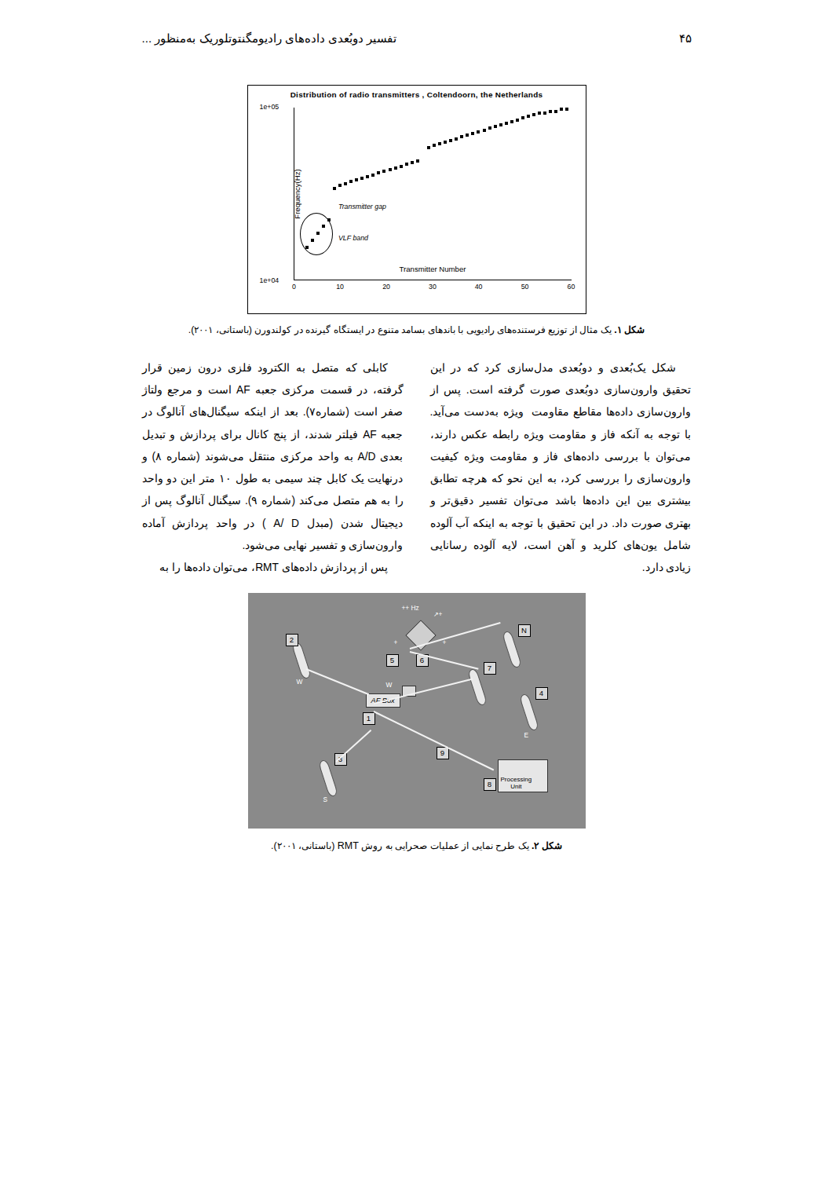۴۵ تفسیر دوبُعدی داده‌های رادیومگنتوتلوریک به‌منظور ...
Distribution of radio transmitters , Coltendoorn, the Netherlands
Frequency(Hz)
1e+05
1e+04
0
10
20
30
40
50
60
Transmitter Number
Transmitter gap
VLF band
شکل ۱. یک مثال از توزیع فرستنده‌های رادیویی با باندهای بسامد متنوع در ایستگاه گیرنده در کولندورن (باستانی، ۲۰۰۱).
شکل یک‌بُعدی و دوبُعدی مدل‌سازی کرد که در این تحقیق وارون‌سازی دوبُعدی صورت گرفته است. پس از وارون‌سازی داده‌ها مقاطع مقاومت ویژه به‌دست می‌آید. با توجه به آنکه فاز و مقاومت ویژه رابطه عکس دارند، می‌توان با بررسی داده‌های فاز و مقاومت ویژه کیفیت وارون‌سازی را بررسی کرد، به این نحو که هرچه تطابق بیشتری بین این داده‌ها باشد می‌توان تفسیر دقیق‌تر و بهتری صورت داد. در این تحقیق با توجه به اینکه آب آلوده شامل یون‌های کلرید و آهن است، لایه آلوده رسانایی زیادی دارد.
کابلی که متصل به الکترود فلزی درون زمین قرار گرفته، در قسمت مرکزی جعبه AF است و مرجع ولتاژ صفر است (شماره۷). بعد از اینکه سیگنال‌های آنالوگ در جعبه AF فیلتر شدند، از پنج کانال برای پردازش و تبدیل بعدی A/D به واحد مرکزی منتقل می‌شوند (شماره ۸) و درنهایت یک کابل چند سیمی به طول ۱۰ متر این دو واحد را به هم متصل می‌کند (شماره ۹). سیگنال آنالوگ پس از دیجیتال شدن (مبدل A/ D ) در واحد پردازش آماده وارون‌سازی و تفسیر نهایی می‌شود.
پس از پردازش داده‌های RMT، می‌توان داده‌ها را به
++ Hz
↗+
Hx
Hy
+
+
2
W
N
7
4
E
3
S
5
6
AF Box
1
W
Processing
Unit
8
9
شکل ۲. یک طرح نمایی از عملیات صحرایی به روش RMT (باستانی، ۲۰۰۱).